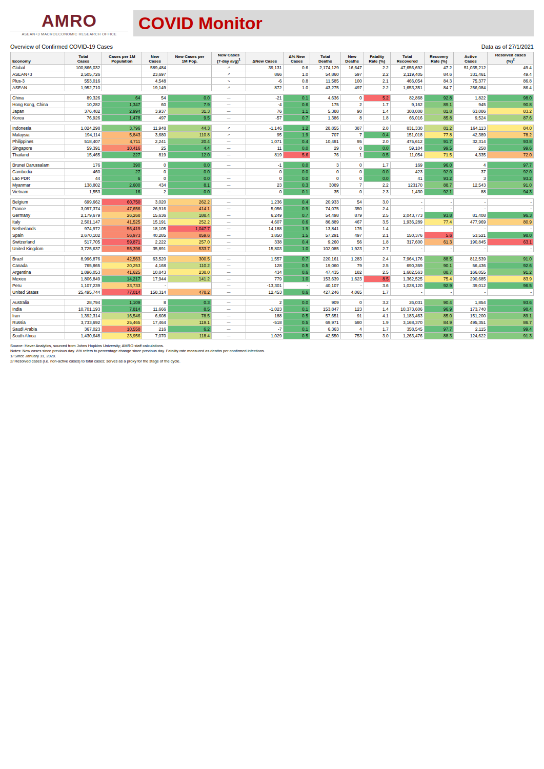AMRO
ASEAN+3 MACROECONOMIC RESEARCH OFFICE
COVID Monitor
Overview of Confirmed COVID-19 Cases
Data as of 27/1/2021
| Economy | Total Cases | Cases per 1M Population | New Cases | New Cases per 1M Pop. | New Cases (7-day avg) 1 | ΔNew Cases | Δ% New Cases | Total Deaths | New Deaths | Fatality Rate (%) | Total Recovered | Recovery Rate (%) | Active Cases | Resolved cases (%) 2 |
| --- | --- | --- | --- | --- | --- | --- | --- | --- | --- | --- | --- | --- | --- | --- |
| Global | 100,866,032 | | 589,484 | | ↗ | 39,131 | 0.6 | 2,174,129 | 16,647 | 2.2 | 47,656,692 | 47.2 | 51,035,212 | 49.4 |
| ASEAN+3 | 2,505,726 | | 23,697 | | ↗ | 866 | 1.0 | 54,860 | 597 | 2.2 | 2,119,405 | 84.6 | 331,461 | 49.4 |
| Plus-3 | 553,016 | | 4,548 | | ↘ | -6 | 0.8 | 11,585 | 100 | 2.1 | 466,054 | 84.3 | 75,377 | 86.8 |
| ASEAN | 1,952,710 | | 19,149 | | ↗ | 872 | 1.0 | 43,275 | 497 | 2.2 | 1,653,351 | 84.7 | 256,084 | 86.4 |
| China | 89,326 | 64 | 54 | 0.0 | — | -21 | 0.1 | 4,636 | 0 | 5.2 | 82,868 | 92.8 | 1,822 | 98.0 |
| Hong Kong, China | 10,282 | 1,347 | 60 | 7.9 | — | -4 | 0.6 | 175 | 2 | 1.7 | 9,162 | 89.1 | 945 | 90.8 |
| Japan | 376,482 | 2,994 | 3,937 | 31.3 | — | 76 | 1.1 | 5,388 | 90 | 1.4 | 308,008 | 81.8 | 63,086 | 83.2 |
| Korea | 76,926 | 1,478 | 497 | 9.5 | — | -57 | 0.7 | 1,386 | 8 | 1.8 | 66,016 | 85.8 | 9,524 | 87.6 |
| Indonesia | 1,024,298 | 3,796 | 11,948 | 44.3 | ↗ | -1,146 | 1.2 | 28,855 | 387 | 2.8 | 831,330 | 81.2 | 164,113 | 84.0 |
| Malaysia | 194,114 | 5,843 | 3,680 | 110.8 | ↗ | 95 | 1.9 | 707 | 7 | 0.4 | 151,018 | 77.8 | 42,389 | 78.2 |
| Philippines | 518,407 | 4,711 | 2,241 | 20.4 | — | 1,071 | 0.4 | 10,481 | 95 | 2.0 | 475,612 | 91.7 | 32,314 | 93.8 |
| Singapore | 59,391 | 10,416 | 25 | 4.4 | — | 11 | 0.0 | 29 | 0 | 0.0 | 59,104 | 99.5 | 258 | 99.6 |
| Thailand | 15,465 | 227 | 819 | 12.0 | — | 819 | 5.6 | 76 | 1 | 0.5 | 11,054 | 71.5 | 4,335 | 72.0 |
| Brunei Darussalam | 176 | 390 | 0 | 0.0 | — | -1 | 0.0 | 3 | 0 | 1.7 | 169 | 96.0 | 4 | 97.7 |
| Cambodia | 460 | 27 | 0 | 0.0 | — | 0 | 0.0 | 0 | 0 | 0.0 | 423 | 92.0 | 37 | 92.0 |
| Lao PDR | 44 | 6 | 0 | 0.0 | — | 0 | 0.0 | 0 | 0 | 0.0 | 41 | 93.2 | 3 | 93.2 |
| Myanmar | 138,802 | 2,600 | 434 | 8.1 | — | 23 | 0.3 | 3089 | 7 | 2.2 | 123170 | 88.7 | 12,543 | 91.0 |
| Vietnam | 1,553 | 16 | 2 | 0.0 | — | 0 | 0.1 | 35 | 0 | 2.3 | 1,430 | 92.1 | 88 | 94.3 |
| Belgium | 699,662 | 60,750 | 3,020 | 262.2 | — | 1,236 | 0.4 | 20,933 | 54 | 3.0 | - | - | - | - |
| France | 3,097,374 | 47,656 | 26,916 | 414.1 | — | 5,056 | 0.9 | 74,075 | 350 | 2.4 | - | - | - | - |
| Germany | 2,179,679 | 26,268 | 15,636 | 188.4 | — | 6,249 | 0.7 | 54,498 | 879 | 2.5 | 2,043,773 | 93.8 | 81,408 | 96.3 |
| Italy | 2,501,147 | 41,525 | 15,191 | 252.2 | — | 4,607 | 0.6 | 86,889 | 467 | 3.5 | 1,936,289 | 77.4 | 477,969 | 80.9 |
| Netherlands | 974,972 | 56,419 | 18,105 | 1,047.7 | — | 14,188 | 1.9 | 13,841 | 176 | 1.4 | - | - | - | - |
| Spain | 2,670,102 | 56,973 | 40,285 | 859.6 | — | 3,850 | 1.5 | 57,291 | 497 | 2.1 | 150,376 | 5.6 | 53,521 | 98.0 |
| Switzerland | 517,705 | 59,871 | 2,222 | 257.0 | — | 338 | 0.4 | 9,260 | 56 | 1.8 | 317,600 | 61.3 | 190,845 | 63.1 |
| United Kingdom | 3,725,637 | 55,396 | 35,891 | 533.7 | — | 15,803 | 1.0 | 102,085 | 1,923 | 2.7 | - | - | - | - |
| Brazil | 8,996,876 | 42,563 | 63,520 | 300.5 | — | 1,557 | 0.7 | 220,161 | 1,283 | 2.4 | 7,964,176 | 88.5 | 812,539 | 91.0 |
| Canada | 765,865 | 20,253 | 4,168 | 110.2 | — | 128 | 0.5 | 19,060 | 79 | 2.5 | 690,369 | 90.1 | 56,436 | 92.6 |
| Argentina | 1,896,053 | 41,625 | 10,843 | 238.0 | — | 434 | 0.6 | 47,435 | 182 | 2.5 | 1,682,563 | 88.7 | 166,055 | 91.2 |
| Mexico | 1,806,849 | 14,217 | 17,944 | 141.2 | — | 779 | 1.0 | 153,639 | 1,623 | 8.5 | 1,362,525 | 75.4 | 290,685 | 83.9 |
| Peru | 1,107,239 | 33,733 | - | | — | -13,301 | - | 40,107 | - | 3.6 | 1,028,120 | 92.9 | 39,012 | 96.5 |
| United States | 25,495,744 | 77,014 | 158,314 | 478.2 | — | 12,453 | 0.6 | 427,246 | 4,065 | 1.7 | - | - | - | - |
| Australia | 28,794 | 1,109 | 8 | 0.3 | — | 2 | 0.0 | 909 | 0 | 3.2 | 26,031 | 90.4 | 1,854 | 93.6 |
| India | 10,701,193 | 7,814 | 11,666 | 8.5 | — | -1,023 | 0.1 | 153,847 | 123 | 1.4 | 10,373,606 | 96.9 | 173,740 | 98.4 |
| Iran | 1,392,314 | 16,546 | 6,608 | 78.5 | — | 188 | 0.5 | 57,651 | 91 | 4.1 | 1,183,463 | 85.0 | 151,200 | 89.1 |
| Russia | 3,733,692 | 25,465 | 17,464 | 119.1 | — | -518 | 0.5 | 69,971 | 580 | 1.9 | 3,168,370 | 84.9 | 495,351 | 86.7 |
| Saudi Arabia | 367,023 | 10,558 | 216 | 6.2 | — | -7 | 0.1 | 6,363 | 4 | 1.7 | 358,545 | 97.7 | 2,115 | 99.4 |
| South Africa | 1,430,648 | 23,956 | 7,070 | 118.4 | — | 1,029 | 0.5 | 42,550 | 753 | 3.0 | 1,263,476 | 88.3 | 124,622 | 91.3 |
Source: Haver Analytics, sourced from Johns Hopkins University; AMRO staff calculations.
Notes: New cases since previous day. Δ% refers to percentage change since previous day. Fatality rate measured as deaths per confirmed infections.
1/ Since January 31, 2020.
2/ Resolved cases (i.e. non-active cases) to total cases; serves as a proxy for the stage of the cycle.